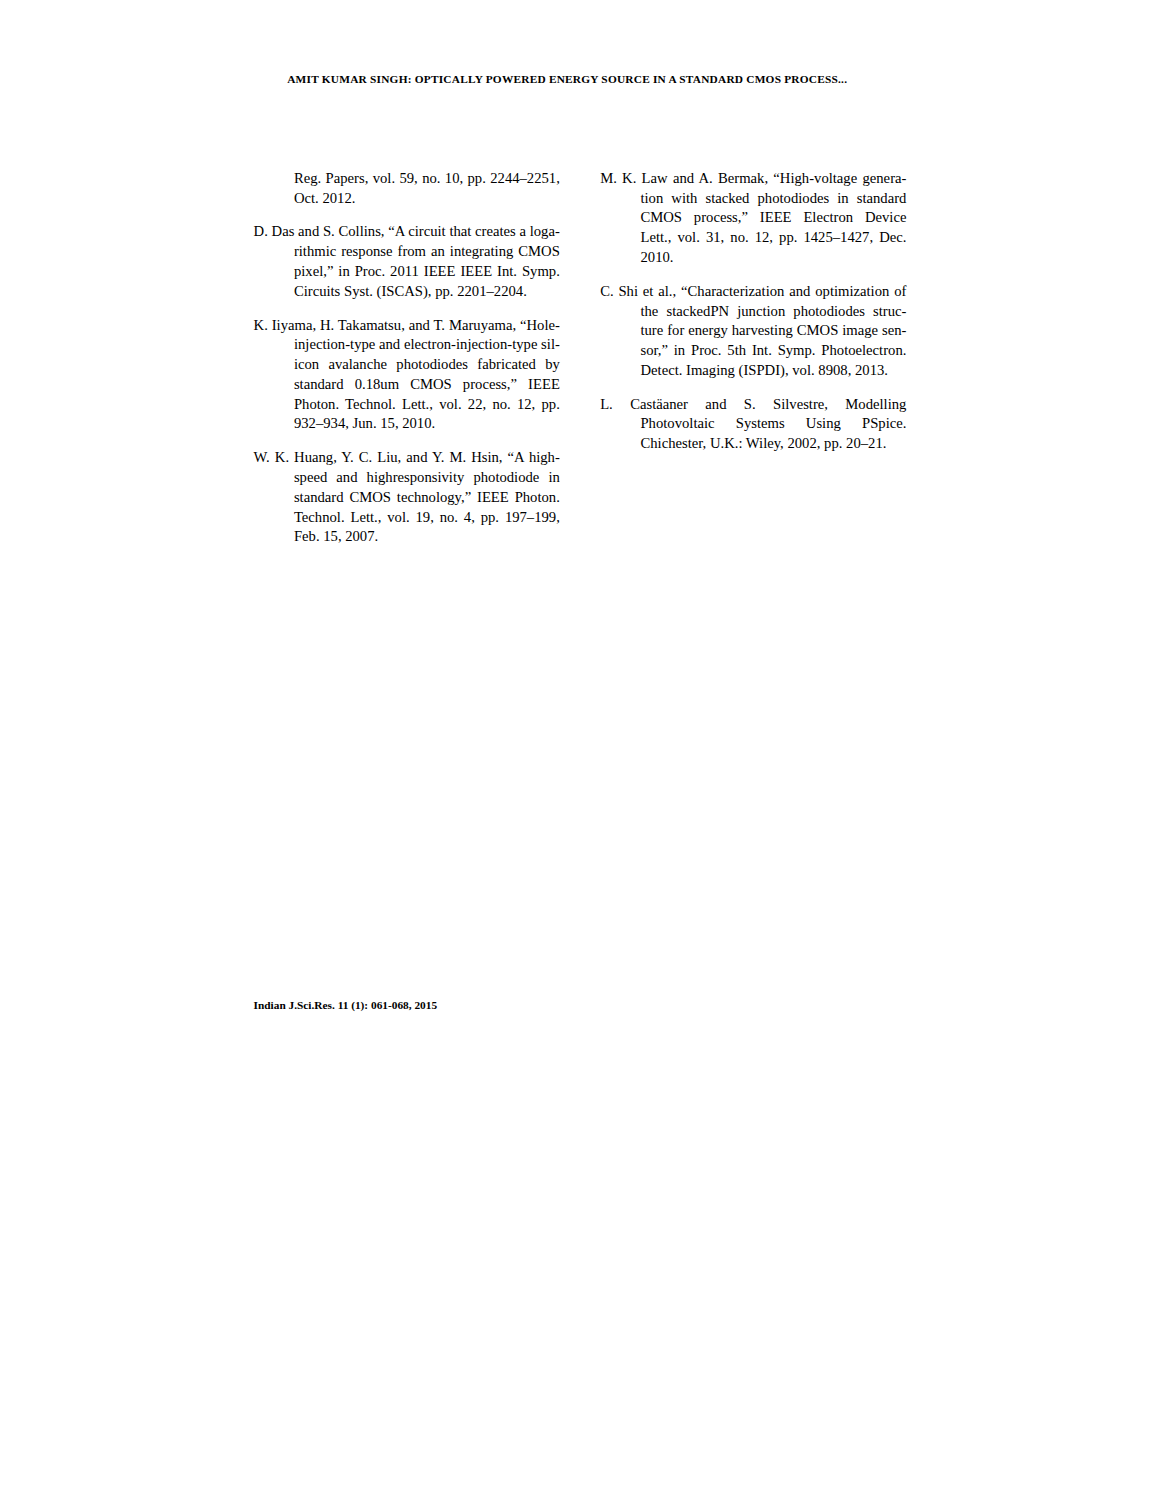AMIT KUMAR SINGH: OPTICALLY POWERED ENERGY SOURCE IN A STANDARD CMOS PROCESS...
Reg. Papers, vol. 59, no. 10, pp. 2244–2251, Oct. 2012.
D. Das and S. Collins, “A circuit that creates a logarithmic response from an integrating CMOS pixel,” in Proc. 2011 IEEE IEEE Int. Symp. Circuits Syst. (ISCAS), pp. 2201–2204.
K. Iiyama, H. Takamatsu, and T. Maruyama, “Hole-injection-type and electron-injection-type silicon avalanche photodiodes fabricated by standard 0.18um CMOS process,” IEEE Photon. Technol. Lett., vol. 22, no. 12, pp. 932–934, Jun. 15, 2010.
W. K. Huang, Y. C. Liu, and Y. M. Hsin, “A high-speed and highresponsivity photodiode in standard CMOS technology,” IEEE Photon. Technol. Lett., vol. 19, no. 4, pp. 197–199, Feb. 15, 2007.
M. K. Law and A. Bermak, “High-voltage generation with stacked photodiodes in standard CMOS process,” IEEE Electron Device Lett., vol. 31, no. 12, pp. 1425–1427, Dec. 2010.
C. Shi et al., “Characterization and optimization of the stackedPN junction photodiodes structure for energy harvesting CMOS image sensor,” in Proc. 5th Int. Symp. Photoelectron. Detect. Imaging (ISPDI), vol. 8908, 2013.
L. Castäaner and S. Silvestre, Modelling Photovoltaic Systems Using PSpice. Chichester, U.K.: Wiley, 2002, pp. 20–21.
Indian J.Sci.Res. 11 (1): 061-068, 2015